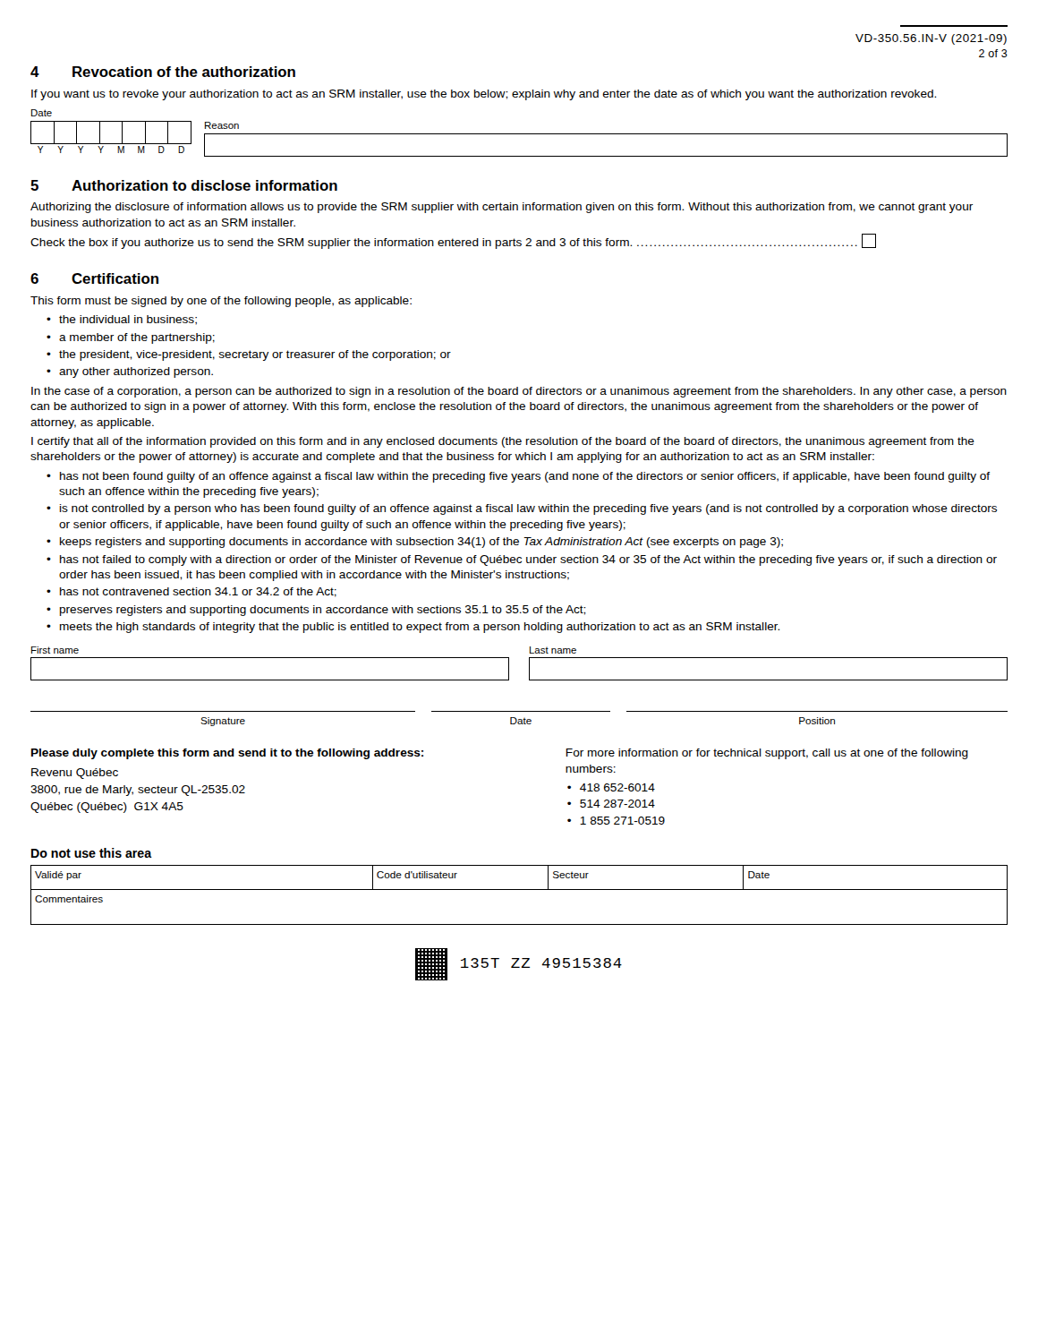VD-350.56.IN-V (2021-09)
2 of 3
4 Revocation of the authorization
If you want us to revoke your authorization to act as an SRM installer, use the box below; explain why and enter the date as of which you want the authorization revoked.
Date
YYYYMMDD
Reason
5 Authorization to disclose information
Authorizing the disclosure of information allows us to provide the SRM supplier with certain information given on this form. Without this authorization from, we cannot grant your business authorization to act as an SRM installer.
Check the box if you authorize us to send the SRM supplier the information entered in parts 2 and 3 of this form. ....................................................
6 Certification
This form must be signed by one of the following people, as applicable:
the individual in business;
a member of the partnership;
the president, vice-president, secretary or treasurer of the corporation; or
any other authorized person.
In the case of a corporation, a person can be authorized to sign in a resolution of the board of directors or a unanimous agreement from the shareholders. In any other case, a person can be authorized to sign in a power of attorney. With this form, enclose the resolution of the board of directors, the unanimous agreement from the shareholders or the power of attorney, as applicable.
I certify that all of the information provided on this form and in any enclosed documents (the resolution of the board of the board of directors, the unanimous agreement from the shareholders or the power of attorney) is accurate and complete and that the business for which I am applying for an authorization to act as an SRM installer:
has not been found guilty of an offence against a fiscal law within the preceding five years (and none of the directors or senior officers, if applicable, have been found guilty of such an offence within the preceding five years);
is not controlled by a person who has been found guilty of an offence against a fiscal law within the preceding five years (and is not controlled by a corporation whose directors or senior officers, if applicable, have been found guilty of such an offence within the preceding five years);
keeps registers and supporting documents in accordance with subsection 34(1) of the Tax Administration Act (see excerpts on page 3);
has not failed to comply with a direction or order of the Minister of Revenue of Québec under section 34 or 35 of the Act within the preceding five years or, if such a direction or order has been issued, it has been complied with in accordance with the Minister's instructions;
has not contravened section 34.1 or 34.2 of the Act;
preserves registers and supporting documents in accordance with sections 35.1 to 35.5 of the Act;
meets the high standards of integrity that the public is entitled to expect from a person holding authorization to act as an SRM installer.
First name
Last name
Signature
Date
Position
Please duly complete this form and send it to the following address:
Revenu Québec
3800, rue de Marly, secteur QL-2535.02
Québec (Québec) G1X 4A5
For more information or for technical support, call us at one of the following numbers:
418 652-6014
514 287-2014
1 855 271-0519
Do not use this area
| Validé par | Code d'utilisateur | Secteur | Date |
| Commentaires |
135T ZZ 49515384